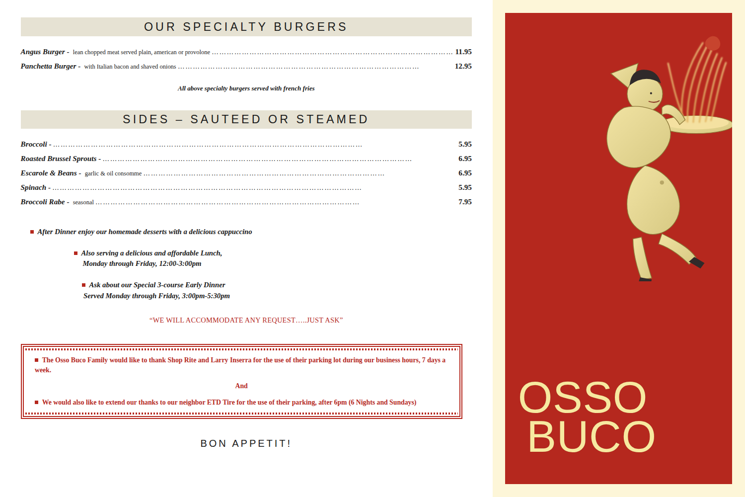Our Specialty Burgers
Angus Burger - lean chopped meat served plain, american or provolone …………………………………………………………………………………… 11.95
Panchetta Burger - with Italian bacon and shaved onions …………………………………………………………………………………… 12.95
All above specialty burgers served with french fries
Sides – Sauteed or Steamed
Broccoli - …………………………………………………………………………………………………………… 5.95
Roasted Brussel Sprouts - …………………………………………………………………………………………………………… 6.95
Escarole & Beans - garlic & oil consomme …………………………………………………………………………………… 6.95
Spinach - …………………………………………………………………………………………………………… 5.95
Broccoli Rabe - seasonal …………………………………………………………………………………………… 7.95
After Dinner enjoy our homemade desserts with a delicious cappuccino
Also serving a delicious and affordable Lunch,
Monday through Friday, 12:00-3:00pm
Ask about our Special 3-course Early Dinner
Served Monday through Friday, 3:00pm-5:30pm
“WE WILL ACCOMMODATE ANY REQUEST…..JUST ASK”
The Osso Buco Family would like to thank Shop Rite and Larry Inserra for the use of their parking lot during our business hours, 7 days a week.
And
We would also like to extend our thanks to our neighbor ETD Tire for the use of their parking, after 6pm (6 Nights and Sundays)
Bon Appetit!
OSSO BUCO